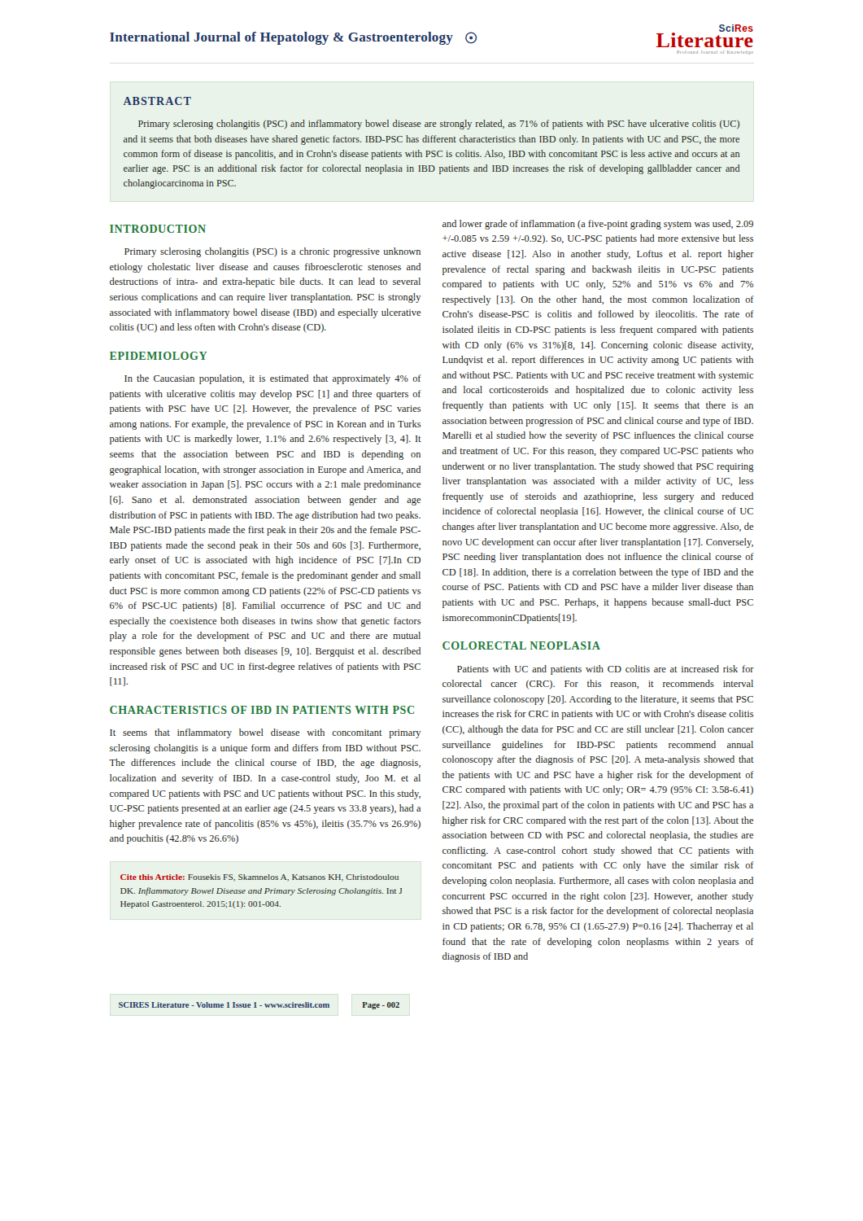International Journal of Hepatology & Gastroenterology ☉
Sci Res Literature Profound Journal of Knowledge
ABSTRACT
Primary sclerosing cholangitis (PSC) and inflammatory bowel disease are strongly related, as 71% of patients with PSC have ulcerative colitis (UC) and it seems that both diseases have shared genetic factors. IBD-PSC has different characteristics than IBD only. In patients with UC and PSC, the more common form of disease is pancolitis, and in Crohn's disease patients with PSC is colitis. Also, IBD with concomitant PSC is less active and occurs at an earlier age. PSC is an additional risk factor for colorectal neoplasia in IBD patients and IBD increases the risk of developing gallbladder cancer and cholangiocarcinoma in PSC.
INTRODUCTION
Primary sclerosing cholangitis (PSC) is a chronic progressive unknown etiology cholestatic liver disease and causes fibroesclerotic stenoses and destructions of intra- and extra-hepatic bile ducts. It can lead to several serious complications and can require liver transplantation. PSC is strongly associated with inflammatory bowel disease (IBD) and especially ulcerative colitis (UC) and less often with Crohn's disease (CD).
EPIDEMIOLOGY
In the Caucasian population, it is estimated that approximately 4% of patients with ulcerative colitis may develop PSC [1] and three quarters of patients with PSC have UC [2]. However, the prevalence of PSC varies among nations. For example, the prevalence of PSC in Korean and in Turks patients with UC is markedly lower, 1.1% and 2.6% respectively [3, 4]. It seems that the association between PSC and IBD is depending on geographical location, with stronger association in Europe and America, and weaker association in Japan [5]. PSC occurs with a 2:1 male predominance [6]. Sano et al. demonstrated association between gender and age distribution of PSC in patients with IBD. The age distribution had two peaks. Male PSC-IBD patients made the first peak in their 20s and the female PSC-IBD patients made the second peak in their 50s and 60s [3]. Furthermore, early onset of UC is associated with high incidence of PSC [7].In CD patients with concomitant PSC, female is the predominant gender and small duct PSC is more common among CD patients (22% of PSC-CD patients vs 6% of PSC-UC patients) [8]. Familial occurrence of PSC and UC and especially the coexistence both diseases in twins show that genetic factors play a role for the development of PSC and UC and there are mutual responsible genes between both diseases [9, 10]. Bergquist et al. described increased risk of PSC and UC in first-degree relatives of patients with PSC [11].
CHARACTERISTICS OF IBD IN PATIENTS WITH PSC
It seems that inflammatory bowel disease with concomitant primary sclerosing cholangitis is a unique form and differs from IBD without PSC. The differences include the clinical course of IBD, the age diagnosis, localization and severity of IBD. In a case-control study, Joo M. et al compared UC patients with PSC and UC patients without PSC. In this study, UC-PSC patients presented at an earlier age (24.5 years vs 33.8 years), had a higher prevalence rate of pancolitis (85% vs 45%), ileitis (35.7% vs 26.9%) and pouchitis (42.8% vs 26.6%)
Cite this Article: Fousekis FS, Skamnelos A, Katsanos KH, Christodoulou DK. Inflammatory Bowel Disease and Primary Sclerosing Cholangitis. Int J Hepatol Gastroenterol. 2015;1(1): 001-004.
and lower grade of inflammation (a five-point grading system was used, 2.09 +/-0.085 vs 2.59 +/-0.92). So, UC-PSC patients had more extensive but less active disease [12]. Also in another study, Loftus et al. report higher prevalence of rectal sparing and backwash ileitis in UC-PSC patients compared to patients with UC only, 52% and 51% vs 6% and 7% respectively [13]. On the other hand, the most common localization of Crohn's disease-PSC is colitis and followed by ileocolitis. The rate of isolated ileitis in CD-PSC patients is less frequent compared with patients with CD only (6% vs 31%)[8, 14]. Concerning colonic disease activity, Lundqvist et al. report differences in UC activity among UC patients with and without PSC. Patients with UC and PSC receive treatment with systemic and local corticosteroids and hospitalized due to colonic activity less frequently than patients with UC only [15]. It seems that there is an association between progression of PSC and clinical course and type of IBD. Marelli et al studied how the severity of PSC influences the clinical course and treatment of UC. For this reason, they compared UC-PSC patients who underwent or no liver transplantation. The study showed that PSC requiring liver transplantation was associated with a milder activity of UC, less frequently use of steroids and azathioprine, less surgery and reduced incidence of colorectal neoplasia [16]. However, the clinical course of UC changes after liver transplantation and UC become more aggressive. Also, de novo UC development can occur after liver transplantation [17]. Conversely, PSC needing liver transplantation does not influence the clinical course of CD [18]. In addition, there is a correlation between the type of IBD and the course of PSC. Patients with CD and PSC have a milder liver disease than patients with UC and PSC. Perhaps, it happens because small-duct PSC ismorecommoninCDpatients[19].
COLORECTAL NEOPLASIA
Patients with UC and patients with CD colitis are at increased risk for colorectal cancer (CRC). For this reason, it recommends interval surveillance colonoscopy [20]. According to the literature, it seems that PSC increases the risk for CRC in patients with UC or with Crohn's disease colitis (CC), although the data for PSC and CC are still unclear [21]. Colon cancer surveillance guidelines for IBD-PSC patients recommend annual colonoscopy after the diagnosis of PSC [20]. A meta-analysis showed that the patients with UC and PSC have a higher risk for the development of CRC compared with patients with UC only; OR= 4.79 (95% CI: 3.58-6.41) [22]. Also, the proximal part of the colon in patients with UC and PSC has a higher risk for CRC compared with the rest part of the colon [13]. About the association between CD with PSC and colorectal neoplasia, the studies are conflicting. A case-control cohort study showed that CC patients with concomitant PSC and patients with CC only have the similar risk of developing colon neoplasia. Furthermore, all cases with colon neoplasia and concurrent PSC occurred in the right colon [23]. However, another study showed that PSC is a risk factor for the development of colorectal neoplasia in CD patients; OR 6.78, 95% CI (1.65-27.9) P=0.16 [24]. Thacherray et al found that the rate of developing colon neoplasms within 2 years of diagnosis of IBD and
SCIRES Literature - Volume 1 Issue 1 - www.scireslit.com
Page - 002